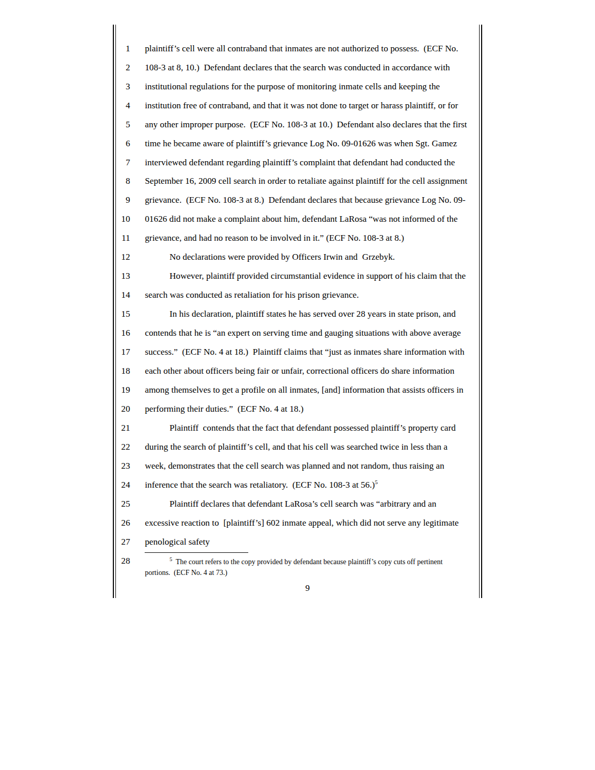1
2
3
4
5
6
7
8
9
10
11
12
13
14
15
16
17
18
19
20
21
22
23
24
25
26
27
28
plaintiff’s cell were all contraband that inmates are not authorized to possess. (ECF No. 108-3 at 8, 10.) Defendant declares that the search was conducted in accordance with institutional regulations for the purpose of monitoring inmate cells and keeping the institution free of contraband, and that it was not done to target or harass plaintiff, or for any other improper purpose. (ECF No. 108-3 at 10.) Defendant also declares that the first time he became aware of plaintiff’s grievance Log No. 09-01626 was when Sgt. Gamez interviewed defendant regarding plaintiff’s complaint that defendant had conducted the September 16, 2009 cell search in order to retaliate against plaintiff for the cell assignment grievance. (ECF No. 108-3 at 8.) Defendant declares that because grievance Log No. 09-01626 did not make a complaint about him, defendant LaRosa “was not informed of the grievance, and had no reason to be involved in it.” (ECF No. 108-3 at 8.)
No declarations were provided by Officers Irwin and Grzebyk.
However, plaintiff provided circumstantial evidence in support of his claim that the search was conducted as retaliation for his prison grievance.
In his declaration, plaintiff states he has served over 28 years in state prison, and contends that he is “an expert on serving time and gauging situations with above average success.” (ECF No. 4 at 18.) Plaintiff claims that “just as inmates share information with each other about officers being fair or unfair, correctional officers do share information among themselves to get a profile on all inmates, [and] information that assists officers in performing their duties.” (ECF No. 4 at 18.)
Plaintiff contends that the fact that defendant possessed plaintiff’s property card during the search of plaintiff’s cell, and that his cell was searched twice in less than a week, demonstrates that the cell search was planned and not random, thus raising an inference that the search was retaliatory. (ECF No. 108-3 at 56.)5
Plaintiff declares that defendant LaRosa’s cell search was “arbitrary and an excessive reaction to [plaintiff’s] 602 inmate appeal, which did not serve any legitimate penological safety
5 The court refers to the copy provided by defendant because plaintiff’s copy cuts off pertinent portions. (ECF No. 4 at 73.)
9